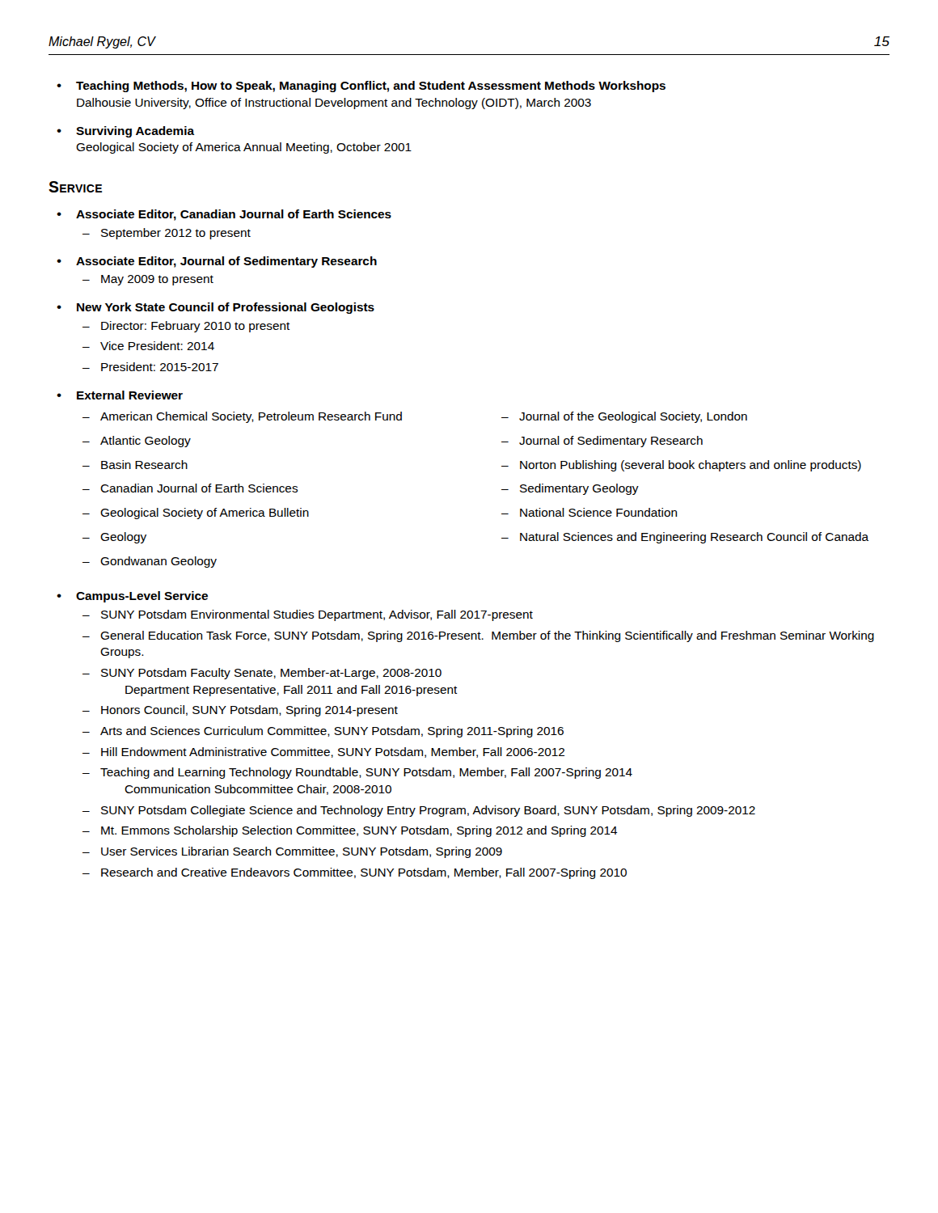Michael Rygel, CV 15
Teaching Methods, How to Speak, Managing Conflict, and Student Assessment Methods Workshops Dalhousie University, Office of Instructional Development and Technology (OIDT), March 2003
Surviving Academia Geological Society of America Annual Meeting, October 2001
Service
Associate Editor, Canadian Journal of Earth Sciences
September 2012 to present
Associate Editor, Journal of Sedimentary Research
May 2009 to present
New York State Council of Professional Geologists
Director: February 2010 to present
Vice President: 2014
President: 2015-2017
External Reviewer
American Chemical Society, Petroleum Research Fund
Atlantic Geology
Basin Research
Canadian Journal of Earth Sciences
Geological Society of America Bulletin
Geology
Gondwanan Geology
Journal of the Geological Society, London
Journal of Sedimentary Research
Norton Publishing (several book chapters and online products)
Sedimentary Geology
National Science Foundation
Natural Sciences and Engineering Research Council of Canada
Campus-Level Service
SUNY Potsdam Environmental Studies Department, Advisor, Fall 2017-present
General Education Task Force, SUNY Potsdam, Spring 2016-Present. Member of the Thinking Scientifically and Freshman Seminar Working Groups.
SUNY Potsdam Faculty Senate, Member-at-Large, 2008-2010 Department Representative, Fall 2011 and Fall 2016-present
Honors Council, SUNY Potsdam, Spring 2014-present
Arts and Sciences Curriculum Committee, SUNY Potsdam, Spring 2011-Spring 2016
Hill Endowment Administrative Committee, SUNY Potsdam, Member, Fall 2006-2012
Teaching and Learning Technology Roundtable, SUNY Potsdam, Member, Fall 2007-Spring 2014 Communication Subcommittee Chair, 2008-2010
SUNY Potsdam Collegiate Science and Technology Entry Program, Advisory Board, SUNY Potsdam, Spring 2009-2012
Mt. Emmons Scholarship Selection Committee, SUNY Potsdam, Spring 2012 and Spring 2014
User Services Librarian Search Committee, SUNY Potsdam, Spring 2009
Research and Creative Endeavors Committee, SUNY Potsdam, Member, Fall 2007-Spring 2010